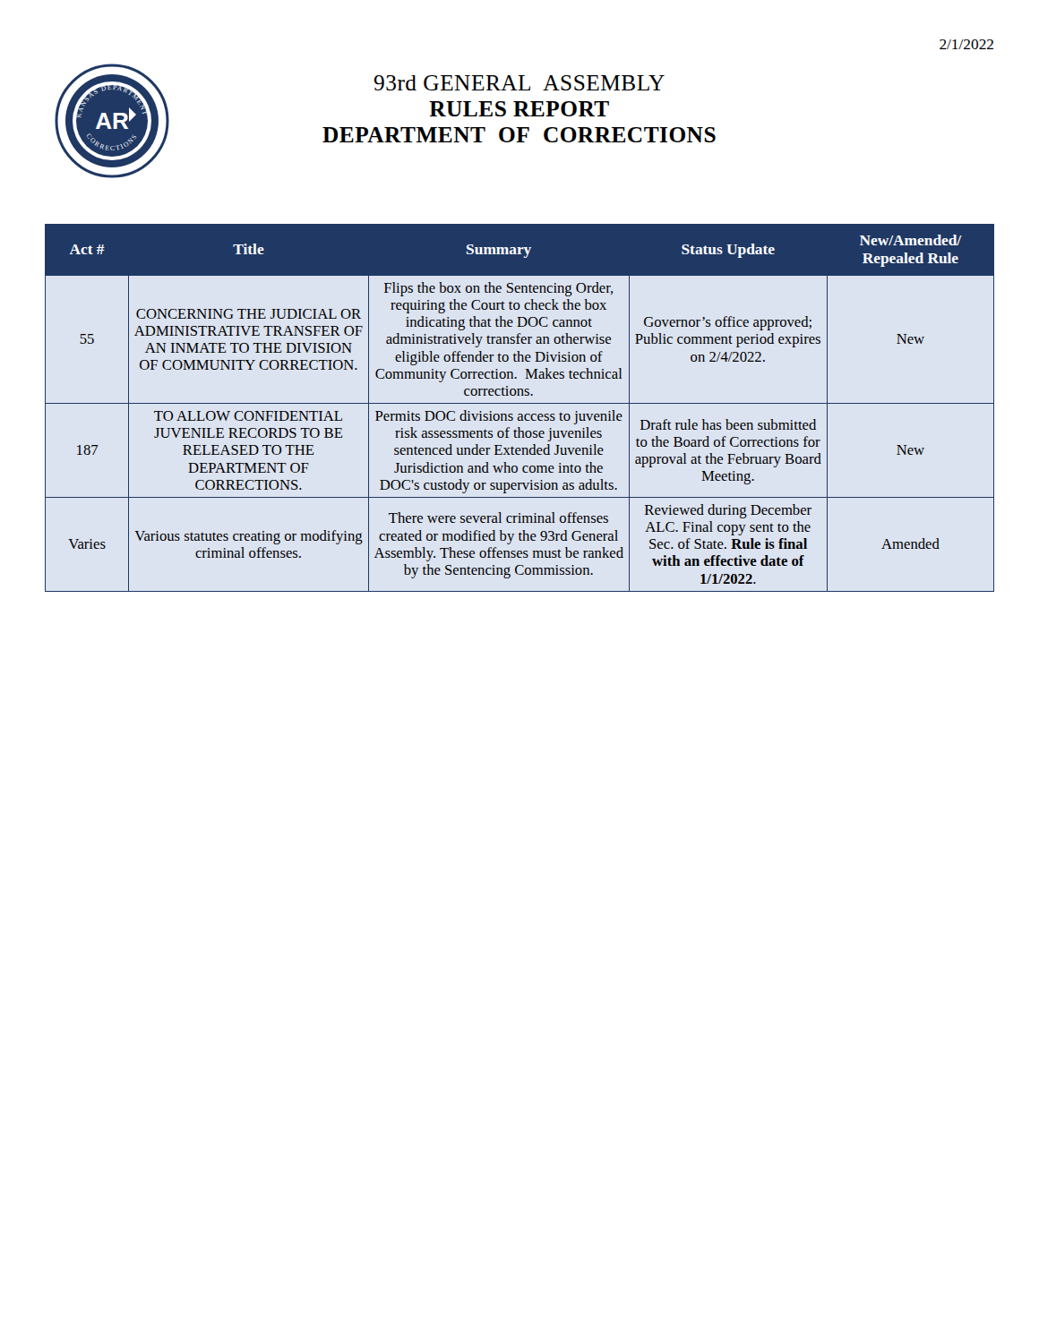2/1/2022
ARKANSAS DEPARTMENT OF CORRECTIONS AR
93rd GENERAL ASSEMBLY
RULES REPORT
DEPARTMENT OF CORRECTIONS
| Act # | Title | Summary | Status Update | New/Amended/ Repealed Rule |
| --- | --- | --- | --- | --- |
| 55 | CONCERNING THE JUDICIAL OR ADMINISTRATIVE TRANSFER OF AN INMATE TO THE DIVISION OF COMMUNITY CORRECTION. | Flips the box on the Sentencing Order, requiring the Court to check the box indicating that the DOC cannot administratively transfer an otherwise eligible offender to the Division of Community Correction. Makes technical corrections. | Governor’s office approved; Public comment period expires on 2/4/2022. | New |
| 187 | TO ALLOW CONFIDENTIAL JUVENILE RECORDS TO BE RELEASED TO THE DEPARTMENT OF CORRECTIONS. | Permits DOC divisions access to juvenile risk assessments of those juveniles sentenced under Extended Juvenile Jurisdiction and who come into the DOC's custody or supervision as adults. | Draft rule has been submitted to the Board of Corrections for approval at the February Board Meeting. | New |
| Varies | Various statutes creating or modifying criminal offenses. | There were several criminal offenses created or modified by the 93rd General Assembly. These offenses must be ranked by the Sentencing Commission. | Reviewed during December ALC. Final copy sent to the Sec. of State. Rule is final with an effective date of 1/1/2022 . | Amended |